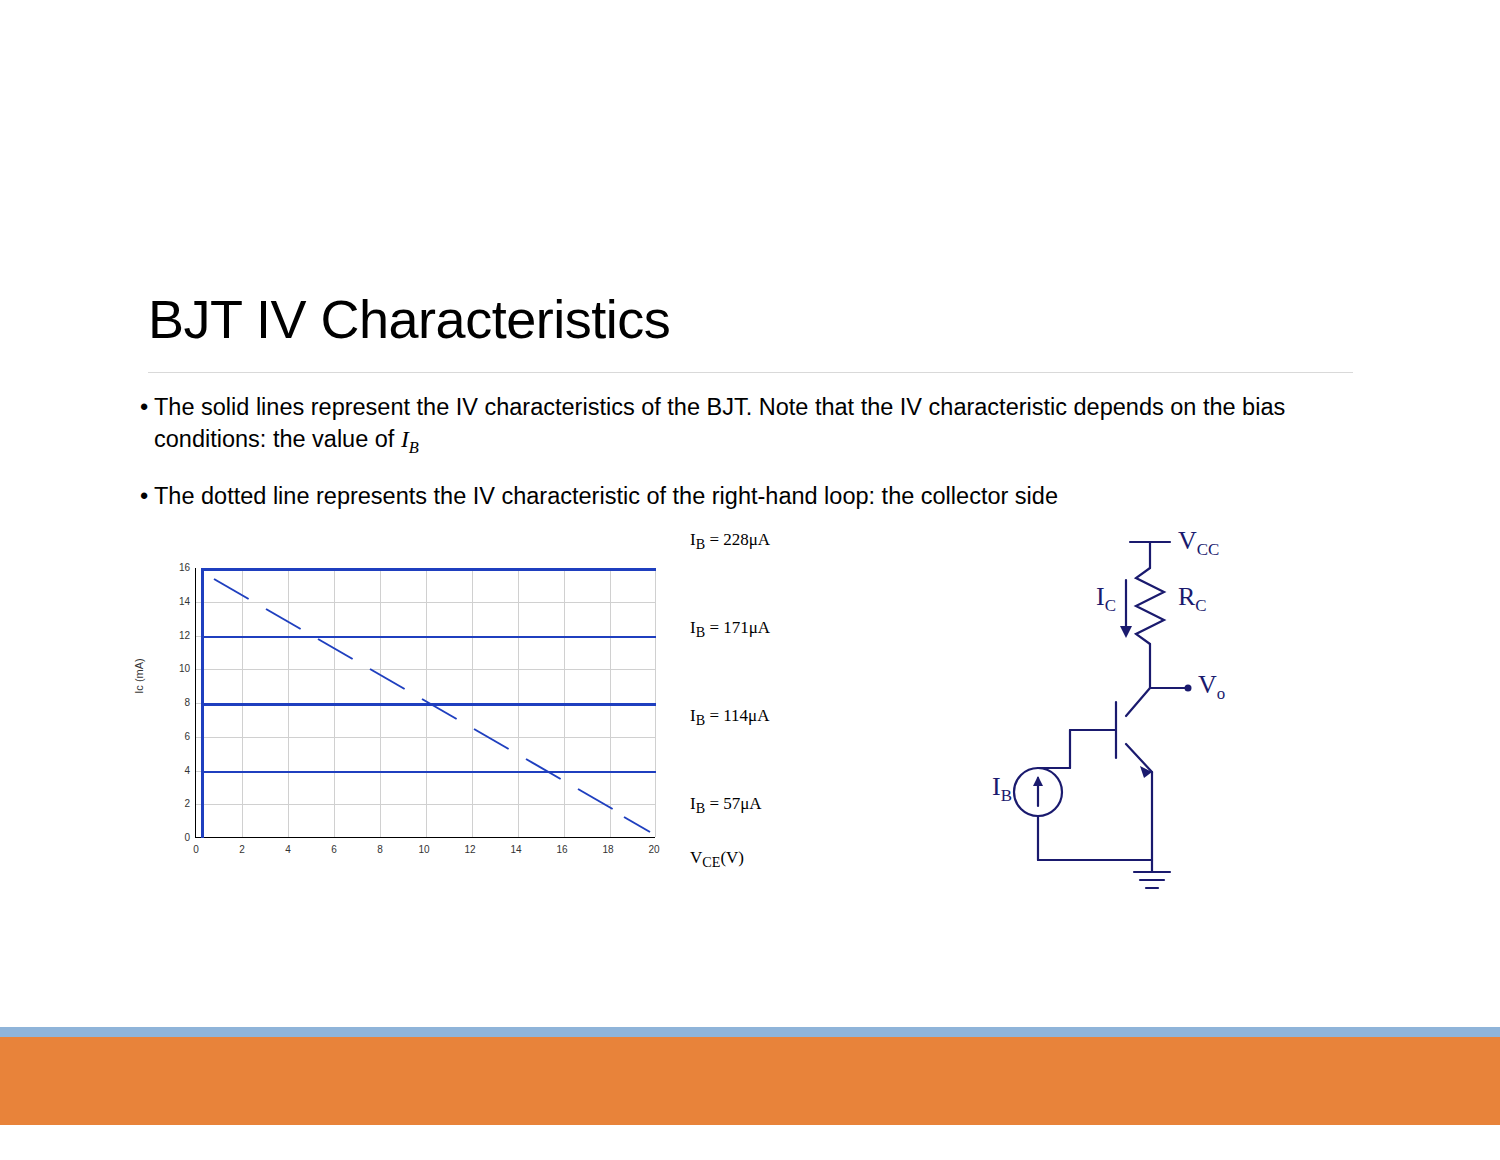BJT IV Characteristics
The solid lines represent the IV characteristics of the BJT. Note that the IV characteristic depends on the bias conditions: the value of IB
The dotted line represents the IV characteristic of the right-hand loop: the collector side
Ic (mA)
16
14
12
10
8
6
4
2
0
0
2
4
6
8
10
12
14
16
18
20
IB = 228μA
IB = 171μA
IB = 114μA
IB = 57μA
VCE(V)
VCC
RC
IC
Vo
IB